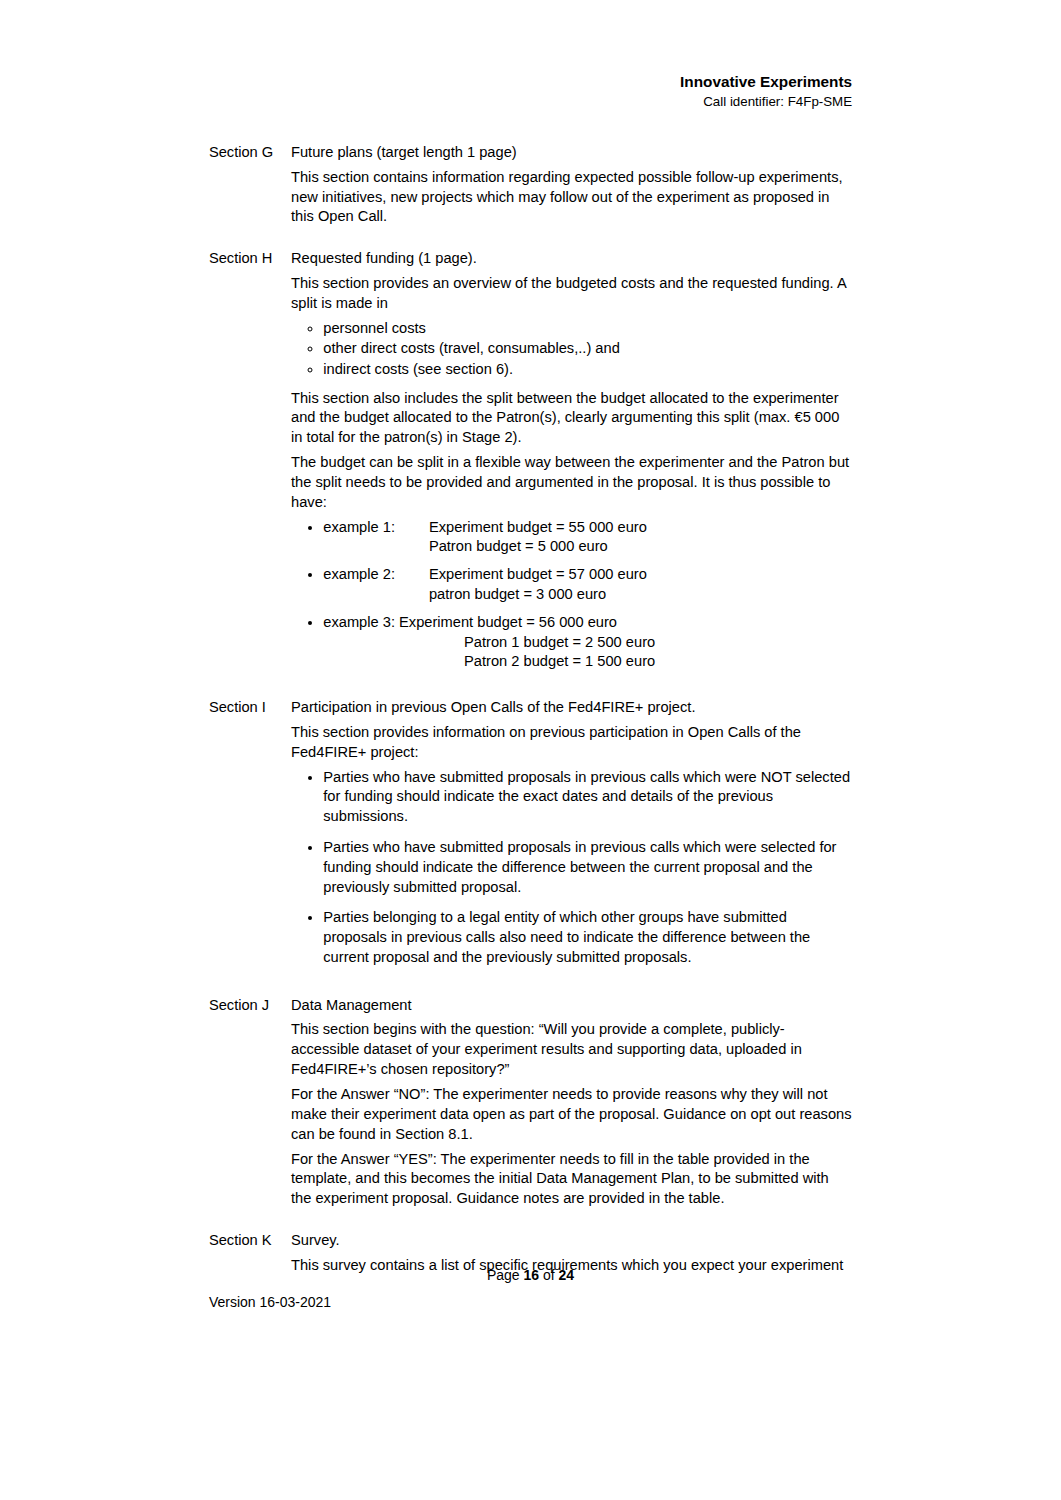Innovative Experiments
Call identifier: F4Fp-SME
Section G
Future plans (target length 1 page)
This section contains information regarding expected possible follow-up experiments, new initiatives, new projects which may follow out of the experiment as proposed in this Open Call.
Section H
Requested funding (1 page).
This section provides an overview of the budgeted costs and the requested funding. A split is made in
personnel costs
other direct costs (travel, consumables,..) and
indirect costs (see section 6).
This section also includes the split between the budget allocated to the experimenter and the budget allocated to the Patron(s), clearly argumenting this split (max. €5 000 in total for the patron(s) in Stage 2).
The budget can be split in a flexible way between the experimenter and the Patron but the split needs to be provided and argumented in the proposal. It is thus possible to have:
example 1:
Experiment budget = 55 000 euro
Patron budget = 5 000 euro
example 2:
Experiment budget = 57 000 euro
patron budget = 3 000 euro
example 3: Experiment budget = 56 000 euro
Patron 1 budget = 2 500 euro
Patron 2 budget = 1 500 euro
Section I
Participation in previous Open Calls of the Fed4FIRE+ project.
This section provides information on previous participation in Open Calls of the Fed4FIRE+ project:
Parties who have submitted proposals in previous calls which were NOT selected for funding should indicate the exact dates and details of the previous submissions.
Parties who have submitted proposals in previous calls which were selected for funding should indicate the difference between the current proposal and the previously submitted proposal.
Parties belonging to a legal entity of which other groups have submitted proposals in previous calls also need to indicate the difference between the current proposal and the previously submitted proposals.
Section J
Data Management
This section begins with the question: “Will you provide a complete, publicly-accessible dataset of your experiment results and supporting data, uploaded in Fed4FIRE+’s chosen repository?”
For the Answer “NO”: The experimenter needs to provide reasons why they will not make their experiment data open as part of the proposal. Guidance on opt out reasons can be found in Section 8.1.
For the Answer “YES”: The experimenter needs to fill in the table provided in the template, and this becomes the initial Data Management Plan, to be submitted with the experiment proposal. Guidance notes are provided in the table.
Section K
Survey.
This survey contains a list of specific requirements which you expect your experiment
Page 16 of 24
Version 16-03-2021